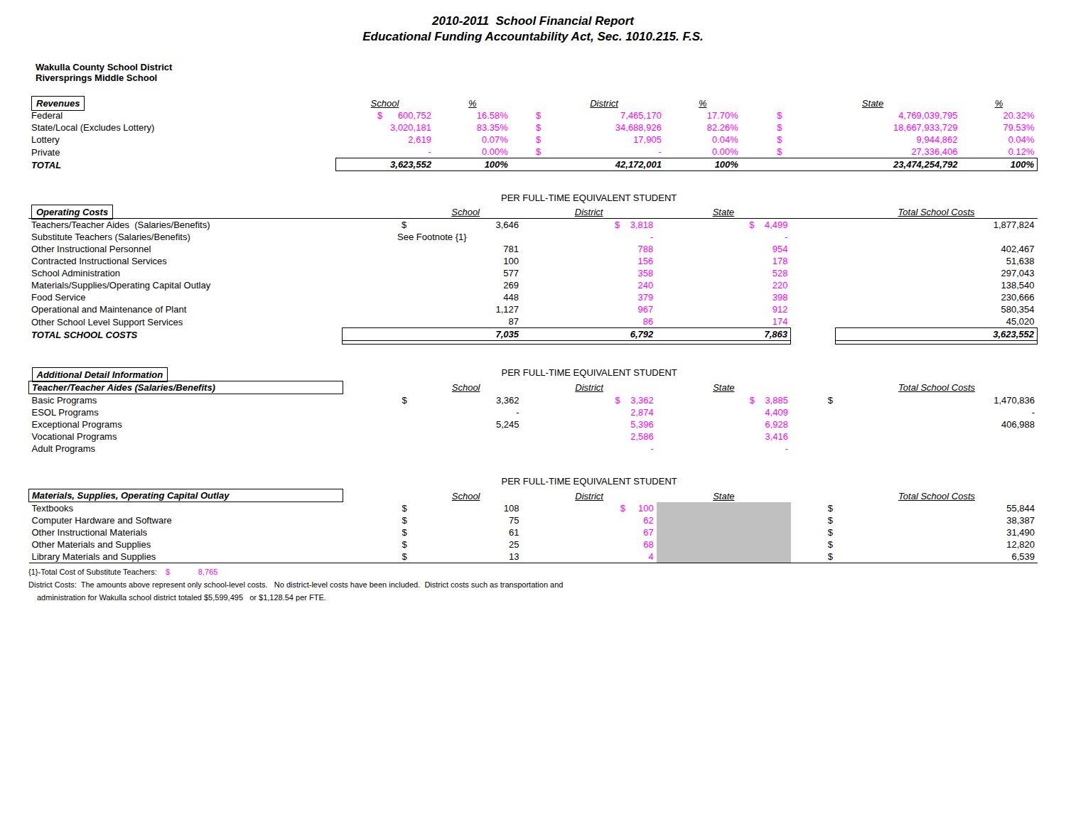2010-2011 School Financial Report
Educational Funding Accountability Act, Sec. 1010.215. F.S.
Wakulla County School District
Riversprings Middle School
| Revenues | School | % | | District | % | | State | % |
| Federal | $ 600,752 | 16.58% | $ | 7,465,170 | 17.70% | $ | 4,769,039,795 | 20.32% |
| State/Local (Excludes Lottery) | 3,020,181 | 83.35% | $ | 34,688,926 | 82.26% | $ | 18,667,933,729 | 79.53% |
| Lottery | 2,619 | 0.07% | $ | 17,905 | 0.04% | $ | 9,944,862 | 0.04% |
| Private | - | 0.00% | $ | - | 0.00% | $ | 27,336,406 | 0.12% |
| TOTAL | 3,623,552 | 100% | | 42,172,001 | 100% | | 23,474,254,792 | 100% |
| | PER FULL-TIME EQUIVALENT STUDENT | |
| Operating Costs | | School | District | State | | Total School Costs |
| Teachers/Teacher Aides (Salaries/Benefits) | $ | 3,646 | $ 3,818 | $ 4,499 | | 1,877,824 |
| Substitute Teachers (Salaries/Benefits) | See Footnote {1} | - | - | | |
| Other Instructional Personnel | | 781 | 788 | 954 | | 402,467 |
| Contracted Instructional Services | | 100 | 156 | 178 | | 51,638 |
| School Administration | | 577 | 358 | 528 | | 297,043 |
| Materials/Supplies/Operating Capital Outlay | | 269 | 240 | 220 | | 138,540 |
| Food Service | | 448 | 379 | 398 | | 230,666 |
| Operational and Maintenance of Plant | | 1,127 | 967 | 912 | | 580,354 |
| Other School Level Support Services | | 87 | 86 | 174 | | 45,020 |
| TOTAL SCHOOL COSTS | | 7,035 | 6,792 | 7,863 | | 3,623,552 |
| Additional Detail Information | PER FULL-TIME EQUIVALENT STUDENT | |
| Teacher/Teacher Aides (Salaries/Benefits) | | School | District | State | | Total School Costs |
| Basic Programs | $ | 3,362 | $ 3,362 | $ 3,885 | $ | 1,470,836 |
| ESOL Programs | | - | 2,874 | 4,409 | | - |
| Exceptional Programs | | 5,245 | 5,396 | 6,928 | | 406,988 |
| Vocational Programs | | | 2,586 | 3,416 | | |
| Adult Programs | | | - | - | | |
| | PER FULL-TIME EQUIVALENT STUDENT | |
| Materials, Supplies, Operating Capital Outlay | | School | District | State | | Total School Costs |
| Textbooks | $ | 108 | $ 100 | | $ | 55,844 |
| Computer Hardware and Software | $ | 75 | 62 | | $ | 38,387 |
| Other Instructional Materials | $ | 61 | 67 | | $ | 31,490 |
| Other Materials and Supplies | $ | 25 | 68 | | $ | 12,820 |
| Library Materials and Supplies | $ | 13 | 4 | | $ | 6,539 |
{1}-Total Cost of Substitute Teachers: $ 8,765
District Costs: The amounts above represent only school-level costs. No district-level costs have been included. District costs such as transportation and
administration for Wakulla school district totaled $5,599,495 or $1,128.54 per FTE.